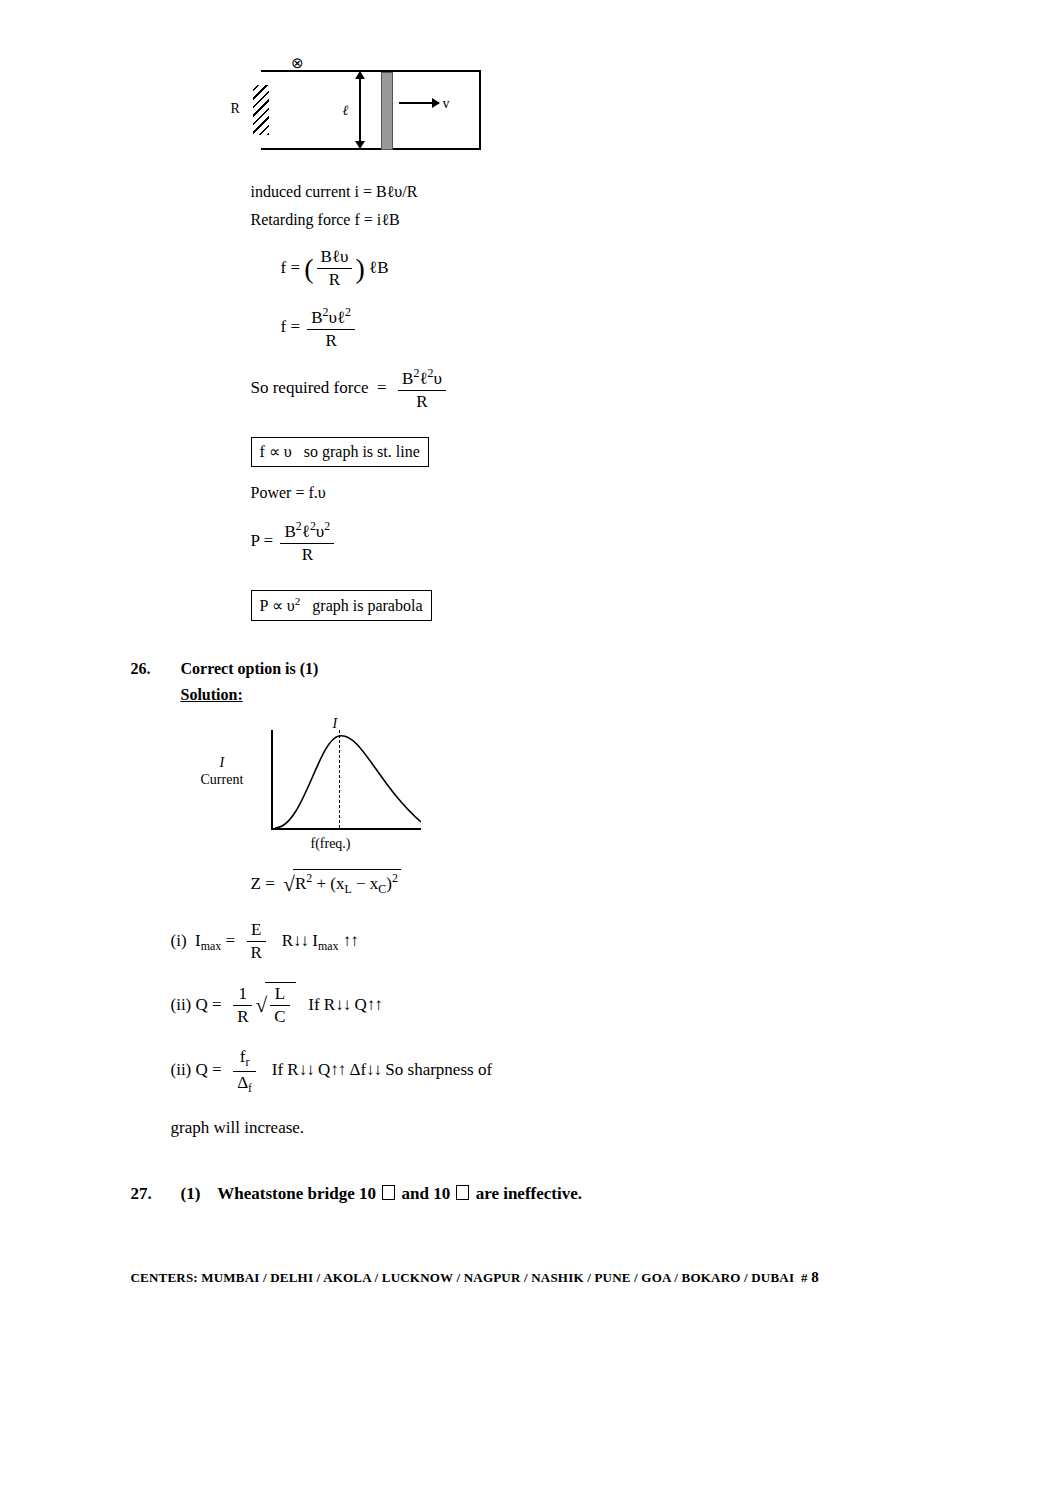⊗
R
ℓ
v
induced current i = Bℓυ/R
Retarding force f = iℓB
f = (Bℓυ R) ℓB
f = B2υℓ2 R
So required force = B2ℓ2υ R
f ∝ υ so graph is st. line
Power = f.υ
P = B2ℓ2υ2 R
P ∝ υ2 graph is parabola
26. Correct option is (1) Solution:
ICurrent
I f(freq.)
Z = √R2 + (xL − xC)2
(i) Imax = ER R↓↓ Imax ↑↑
(ii) Q = 1 R√LC If R↓↓ Q↑↑
(ii) Q = fr Δf If R↓↓ Q↑↑ Δf↓↓ So sharpness of
graph will increase.
27.(1) Wheatstone bridge 10 and 10 are ineffective.
CENTERS: MUMBAI / DELHI / AKOLA / LUCKNOW / NAGPUR / NASHIK / PUNE / GOA / BOKARO / DUBAI # 8